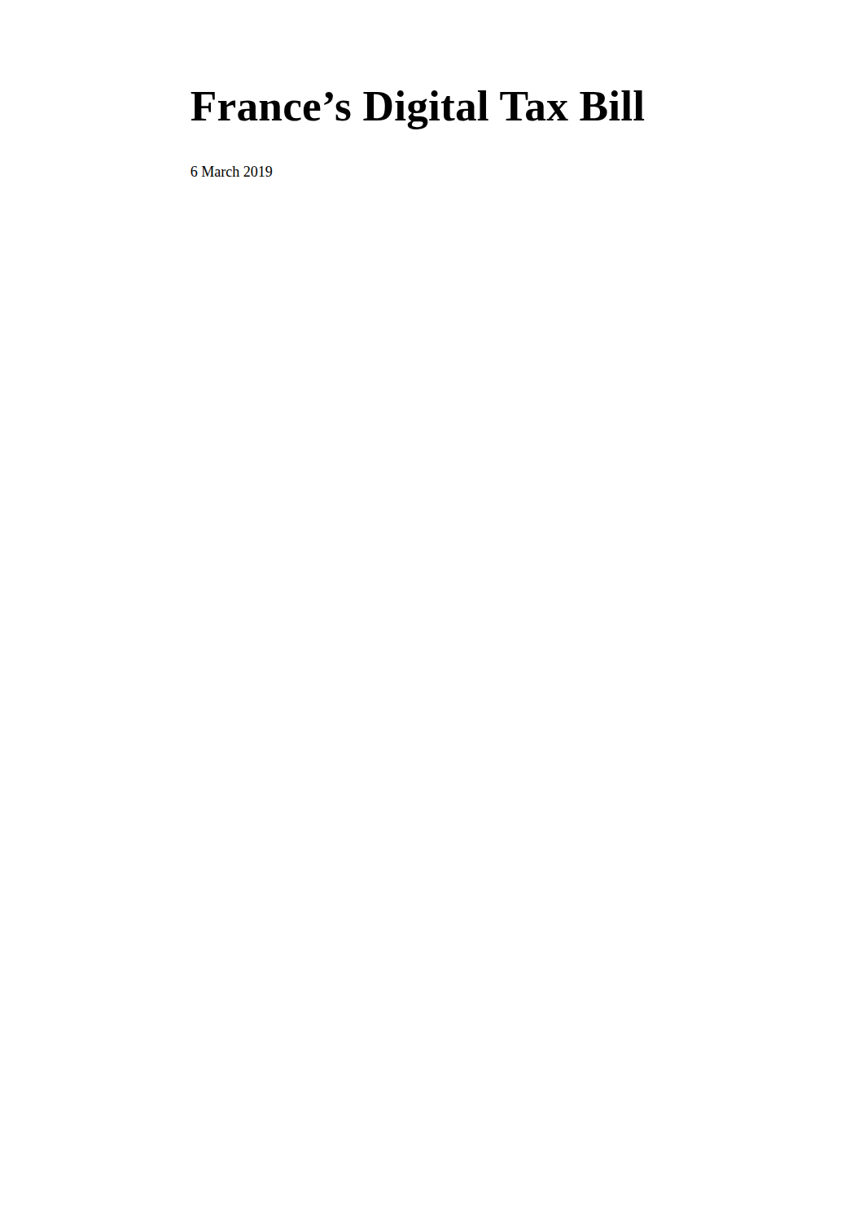France’s Digital Tax Bill
6 March 2019